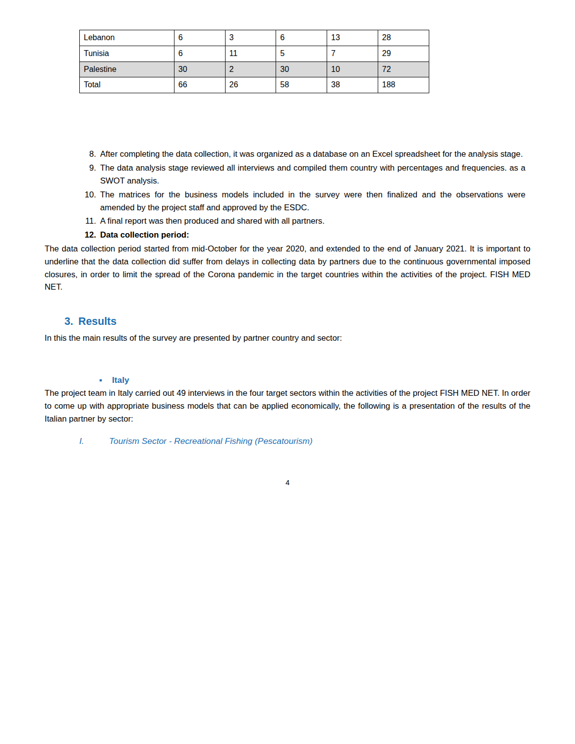| Lebanon | 6 | 3 | 6 | 13 | 28 |
| Tunisia | 6 | 11 | 5 | 7 | 29 |
| Palestine | 30 | 2 | 30 | 10 | 72 |
| Total | 66 | 26 | 58 | 38 | 188 |
8. After completing the data collection, it was organized as a database on an Excel spreadsheet for the analysis stage.
9. The data analysis stage reviewed all interviews and compiled them country with percentages and frequencies. as a SWOT analysis.
10. The matrices for the business models included in the survey were then finalized and the observations were amended by the project staff and approved by the ESDC.
11. A final report was then produced and shared with all partners.
12. Data collection period:
The data collection period started from mid-October for the year 2020, and extended to the end of January 2021. It is important to underline that the data collection did suffer from delays in collecting data by partners due to the continuous governmental imposed closures, in order to limit the spread of the Corona pandemic in the target countries within the activities of the project. FISH MED NET.
3. Results
In this the main results of the survey are presented by partner country and sector:
▪Italy
The project team in Italy carried out 49 interviews in the four target sectors within the activities of the project FISH MED NET. In order to come up with appropriate business models that can be applied economically, the following is a presentation of the results of the Italian partner by sector:
I. Tourism Sector - Recreational Fishing (Pescatourism)
4